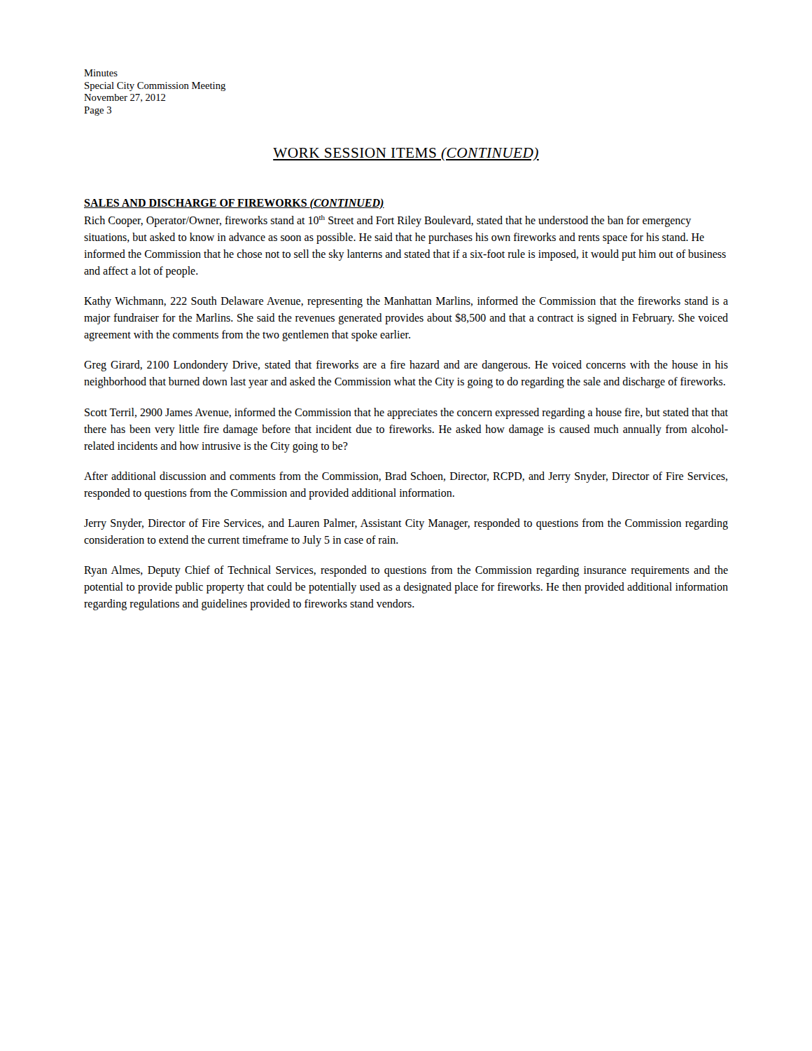Minutes
Special City Commission Meeting
November 27, 2012
Page 3
WORK SESSION ITEMS (CONTINUED)
SALES AND DISCHARGE OF FIREWORKS (CONTINUED)
Rich Cooper, Operator/Owner, fireworks stand at 10th Street and Fort Riley Boulevard, stated that he understood the ban for emergency situations, but asked to know in advance as soon as possible. He said that he purchases his own fireworks and rents space for his stand. He informed the Commission that he chose not to sell the sky lanterns and stated that if a six-foot rule is imposed, it would put him out of business and affect a lot of people.
Kathy Wichmann, 222 South Delaware Avenue, representing the Manhattan Marlins, informed the Commission that the fireworks stand is a major fundraiser for the Marlins. She said the revenues generated provides about $8,500 and that a contract is signed in February. She voiced agreement with the comments from the two gentlemen that spoke earlier.
Greg Girard, 2100 Londondery Drive, stated that fireworks are a fire hazard and are dangerous. He voiced concerns with the house in his neighborhood that burned down last year and asked the Commission what the City is going to do regarding the sale and discharge of fireworks.
Scott Terril, 2900 James Avenue, informed the Commission that he appreciates the concern expressed regarding a house fire, but stated that that there has been very little fire damage before that incident due to fireworks. He asked how damage is caused much annually from alcohol-related incidents and how intrusive is the City going to be?
After additional discussion and comments from the Commission, Brad Schoen, Director, RCPD, and Jerry Snyder, Director of Fire Services, responded to questions from the Commission and provided additional information.
Jerry Snyder, Director of Fire Services, and Lauren Palmer, Assistant City Manager, responded to questions from the Commission regarding consideration to extend the current timeframe to July 5 in case of rain.
Ryan Almes, Deputy Chief of Technical Services, responded to questions from the Commission regarding insurance requirements and the potential to provide public property that could be potentially used as a designated place for fireworks. He then provided additional information regarding regulations and guidelines provided to fireworks stand vendors.